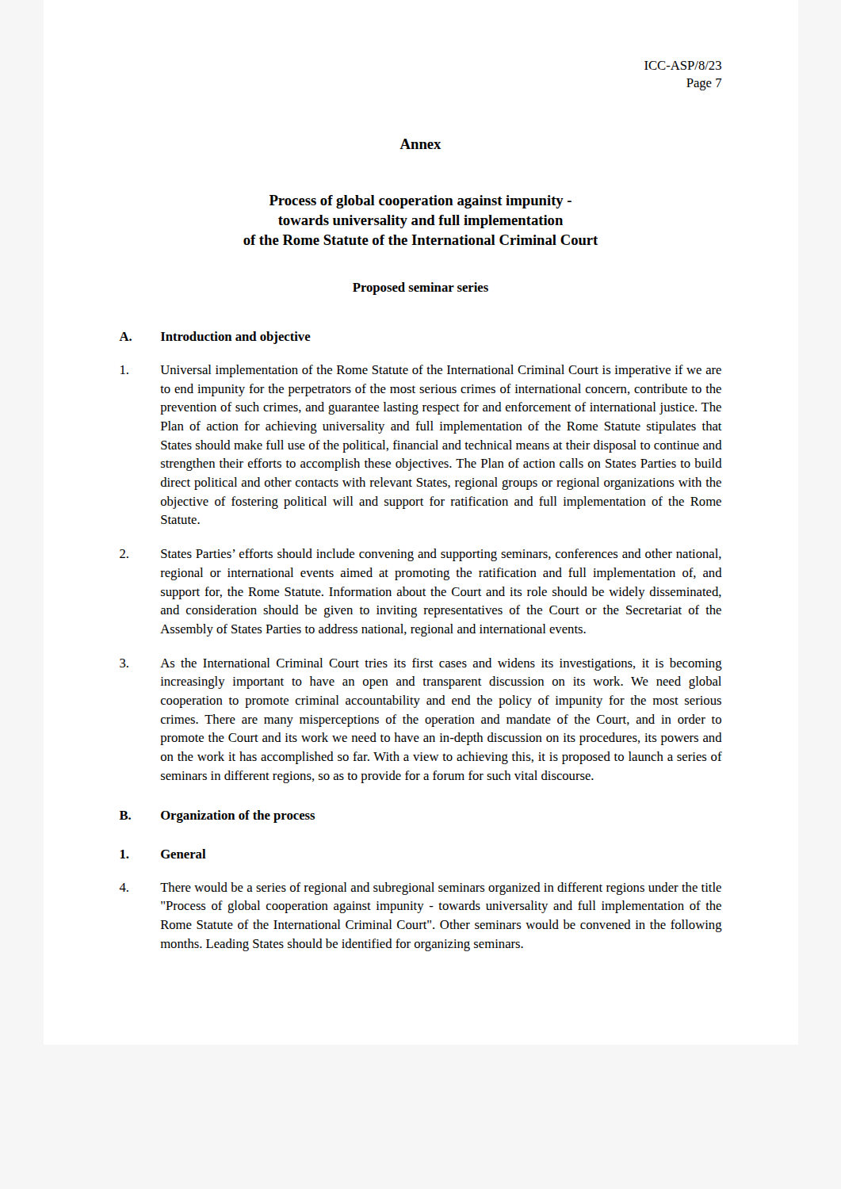ICC-ASP/8/23
Page 7
Annex
Process of global cooperation against impunity -
towards universality and full implementation
of the Rome Statute of the International Criminal Court
Proposed seminar series
A. Introduction and objective
1. Universal implementation of the Rome Statute of the International Criminal Court is imperative if we are to end impunity for the perpetrators of the most serious crimes of international concern, contribute to the prevention of such crimes, and guarantee lasting respect for and enforcement of international justice. The Plan of action for achieving universality and full implementation of the Rome Statute stipulates that States should make full use of the political, financial and technical means at their disposal to continue and strengthen their efforts to accomplish these objectives. The Plan of action calls on States Parties to build direct political and other contacts with relevant States, regional groups or regional organizations with the objective of fostering political will and support for ratification and full implementation of the Rome Statute.
2. States Parties’ efforts should include convening and supporting seminars, conferences and other national, regional or international events aimed at promoting the ratification and full implementation of, and support for, the Rome Statute. Information about the Court and its role should be widely disseminated, and consideration should be given to inviting representatives of the Court or the Secretariat of the Assembly of States Parties to address national, regional and international events.
3. As the International Criminal Court tries its first cases and widens its investigations, it is becoming increasingly important to have an open and transparent discussion on its work. We need global cooperation to promote criminal accountability and end the policy of impunity for the most serious crimes. There are many misperceptions of the operation and mandate of the Court, and in order to promote the Court and its work we need to have an in-depth discussion on its procedures, its powers and on the work it has accomplished so far. With a view to achieving this, it is proposed to launch a series of seminars in different regions, so as to provide for a forum for such vital discourse.
B. Organization of the process
1. General
4. There would be a series of regional and subregional seminars organized in different regions under the title "Process of global cooperation against impunity - towards universality and full implementation of the Rome Statute of the International Criminal Court". Other seminars would be convened in the following months. Leading States should be identified for organizing seminars.